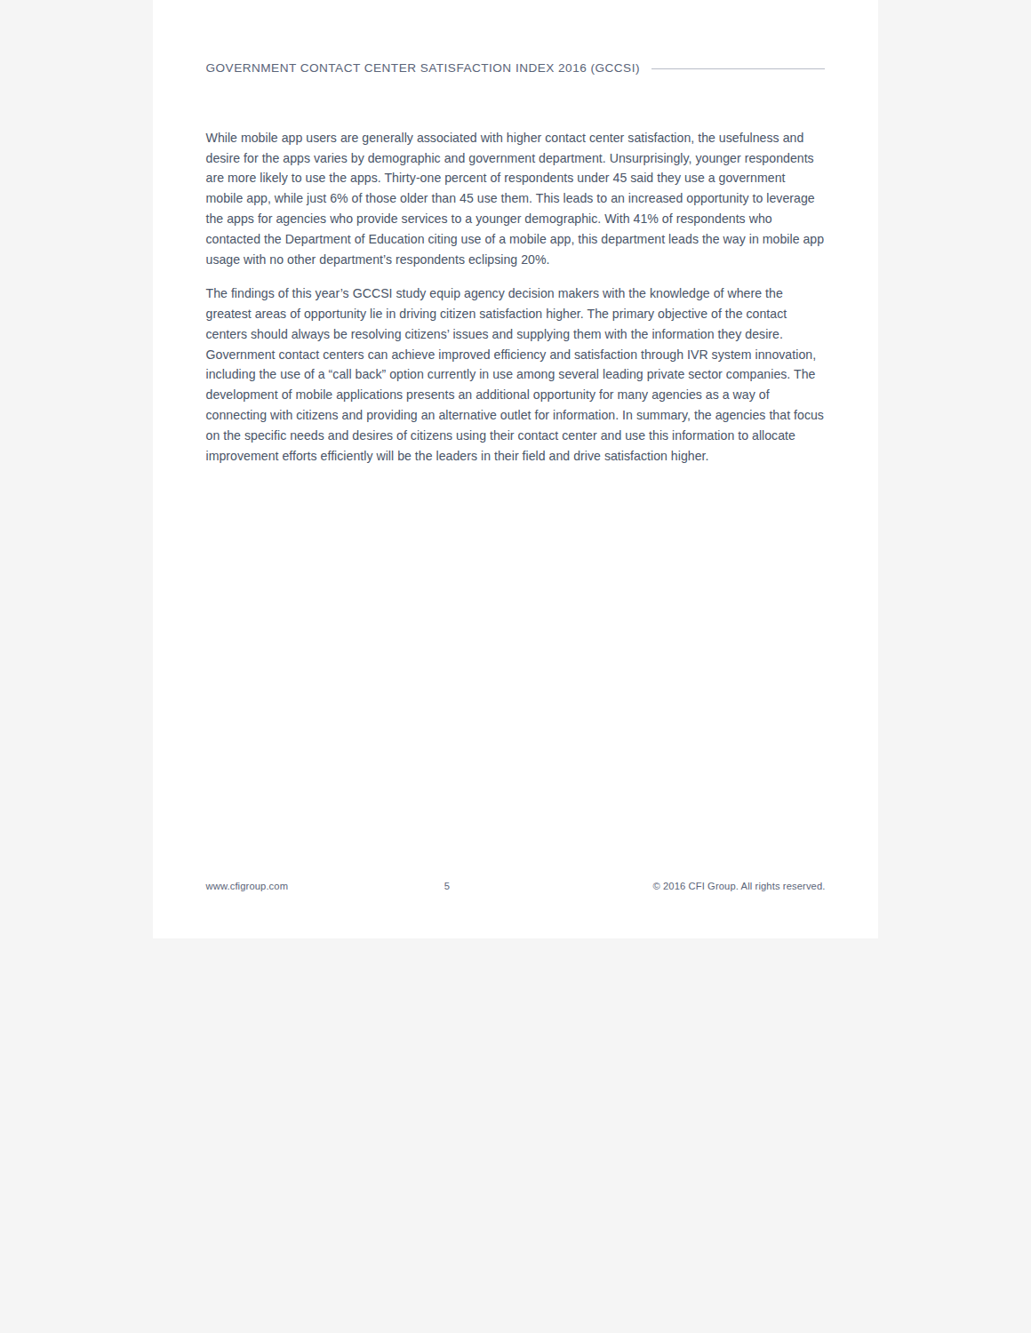GOVERNMENT CONTACT CENTER SATISFACTION INDEX 2016 (GCCSI)
While mobile app users are generally associated with higher contact center satisfaction, the usefulness and desire for the apps varies by demographic and government department. Unsurprisingly, younger respondents are more likely to use the apps. Thirty-one percent of respondents under 45 said they use a government mobile app, while just 6% of those older than 45 use them. This leads to an increased opportunity to leverage the apps for agencies who provide services to a younger demographic. With 41% of respondents who contacted the Department of Education citing use of a mobile app, this department leads the way in mobile app usage with no other department’s respondents eclipsing 20%.
The findings of this year’s GCCSI study equip agency decision makers with the knowledge of where the greatest areas of opportunity lie in driving citizen satisfaction higher. The primary objective of the contact centers should always be resolving citizens’ issues and supplying them with the information they desire. Government contact centers can achieve improved efficiency and satisfaction through IVR system innovation, including the use of a “call back” option currently in use among several leading private sector companies. The development of mobile applications presents an additional opportunity for many agencies as a way of connecting with citizens and providing an alternative outlet for information. In summary, the agencies that focus on the specific needs and desires of citizens using their contact center and use this information to allocate improvement efforts efficiently will be the leaders in their field and drive satisfaction higher.
www.cfigroup.com 5 © 2016 CFI Group. All rights reserved.